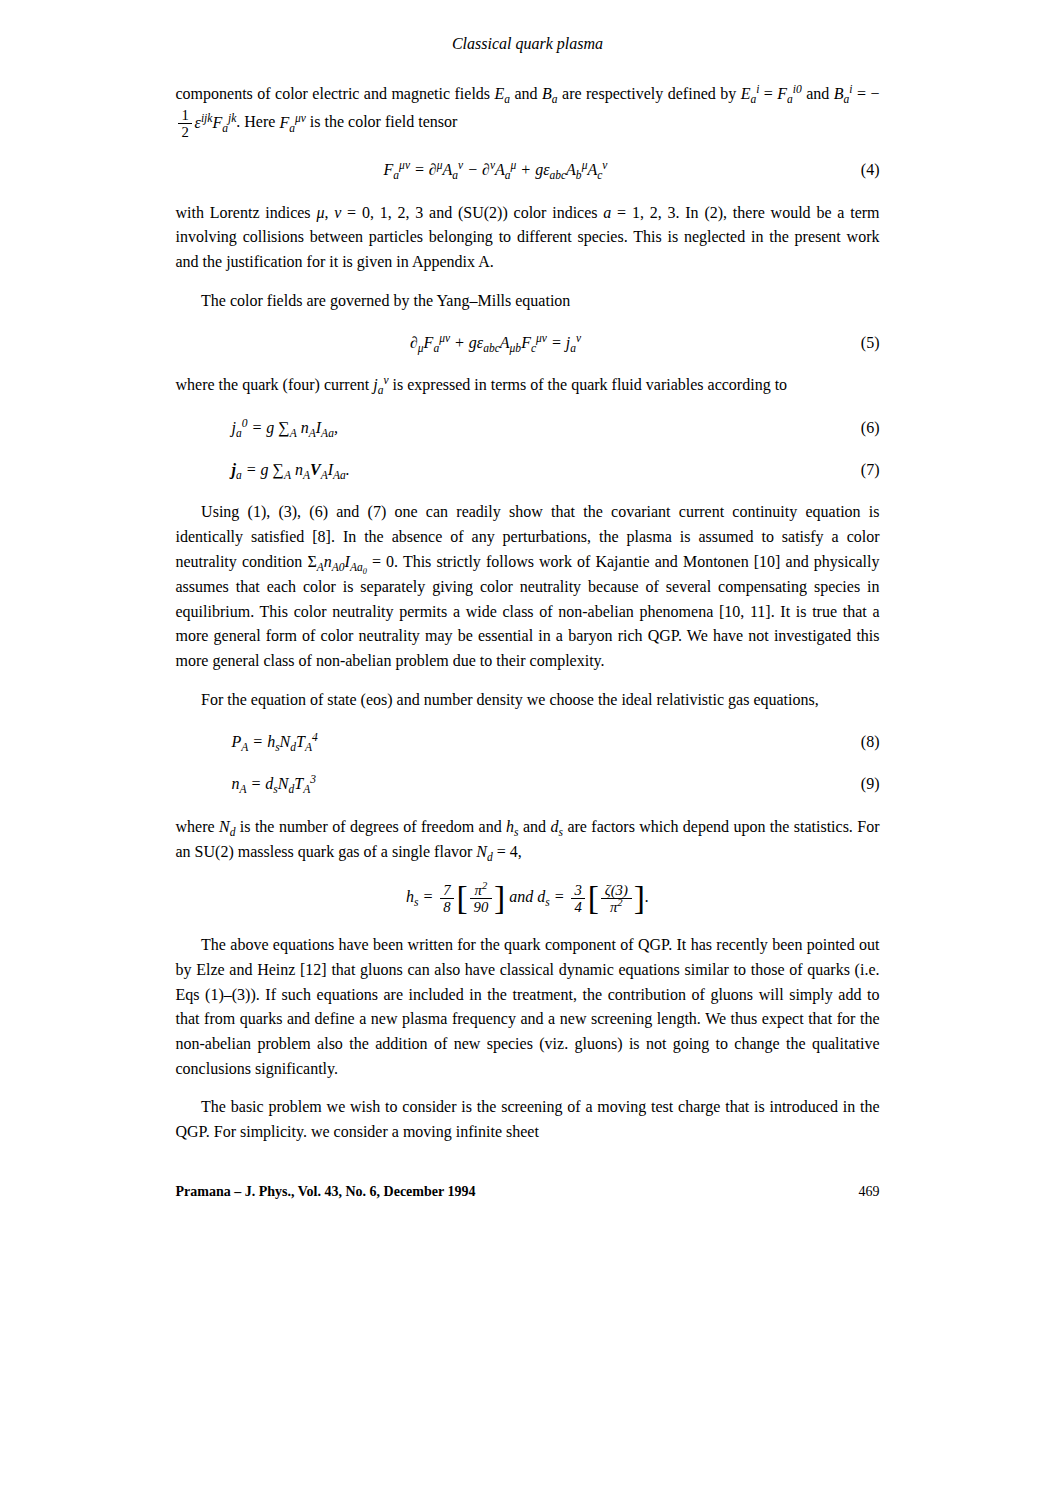Classical quark plasma
components of color electric and magnetic fields Ea and Ba are respectively defined by Eai = Fai0 and Bai = − 12 εijkFajk. Here Faμν is the color field tensor
Faμν = ∂μAaν − ∂νAaμ + gεabcAbμAcν (4)
with Lorentz indices μ, ν = 0, 1, 2, 3 and (SU(2)) color indices a = 1, 2, 3. In (2), there would be a term involving collisions between particles belonging to different species. This is neglected in the present work and the justification for it is given in Appendix A.
The color fields are governed by the Yang–Mills equation
∂μFaμν + gεabcAμbFcμν = jaν (5)
where the quark (four) current jaν is expressed in terms of the quark fluid variables according to
ja0 = g ∑A nAIAa, (6)
ja = g ∑A nAVAIAa. (7)
Using (1), (3), (6) and (7) one can readily show that the covariant current continuity equation is identically satisfied [8]. In the absence of any perturbations, the plasma is assumed to satisfy a color neutrality condition ΣAnA0IAa0 = 0. This strictly follows work of Kajantie and Montonen [10] and physically assumes that each color is separately giving color neutrality because of several compensating species in equilibrium. This color neutrality permits a wide class of non-abelian phenomena [10, 11]. It is true that a more general form of color neutrality may be essential in a baryon rich QGP. We have not investigated this more general class of non-abelian problem due to their complexity.
For the equation of state (eos) and number density we choose the ideal relativistic gas equations,
PA = hsNdTA4 (8)
nA = dsNdTA3 (9)
where Nd is the number of degrees of freedom and hs and ds are factors which depend upon the statistics. For an SU(2) massless quark gas of a single flavor Nd = 4,
hs = 78[π290] and ds = 34[ζ(3) π2].
The above equations have been written for the quark component of QGP. It has recently been pointed out by Elze and Heinz [12] that gluons can also have classical dynamic equations similar to those of quarks (i.e. Eqs (1)–(3)). If such equations are included in the treatment, the contribution of gluons will simply add to that from quarks and define a new plasma frequency and a new screening length. We thus expect that for the non-abelian problem also the addition of new species (viz. gluons) is not going to change the qualitative conclusions significantly.
The basic problem we wish to consider is the screening of a moving test charge that is introduced in the QGP. For simplicity. we consider a moving infinite sheet
Pramana – J. Phys., Vol. 43, No. 6, December 1994 469